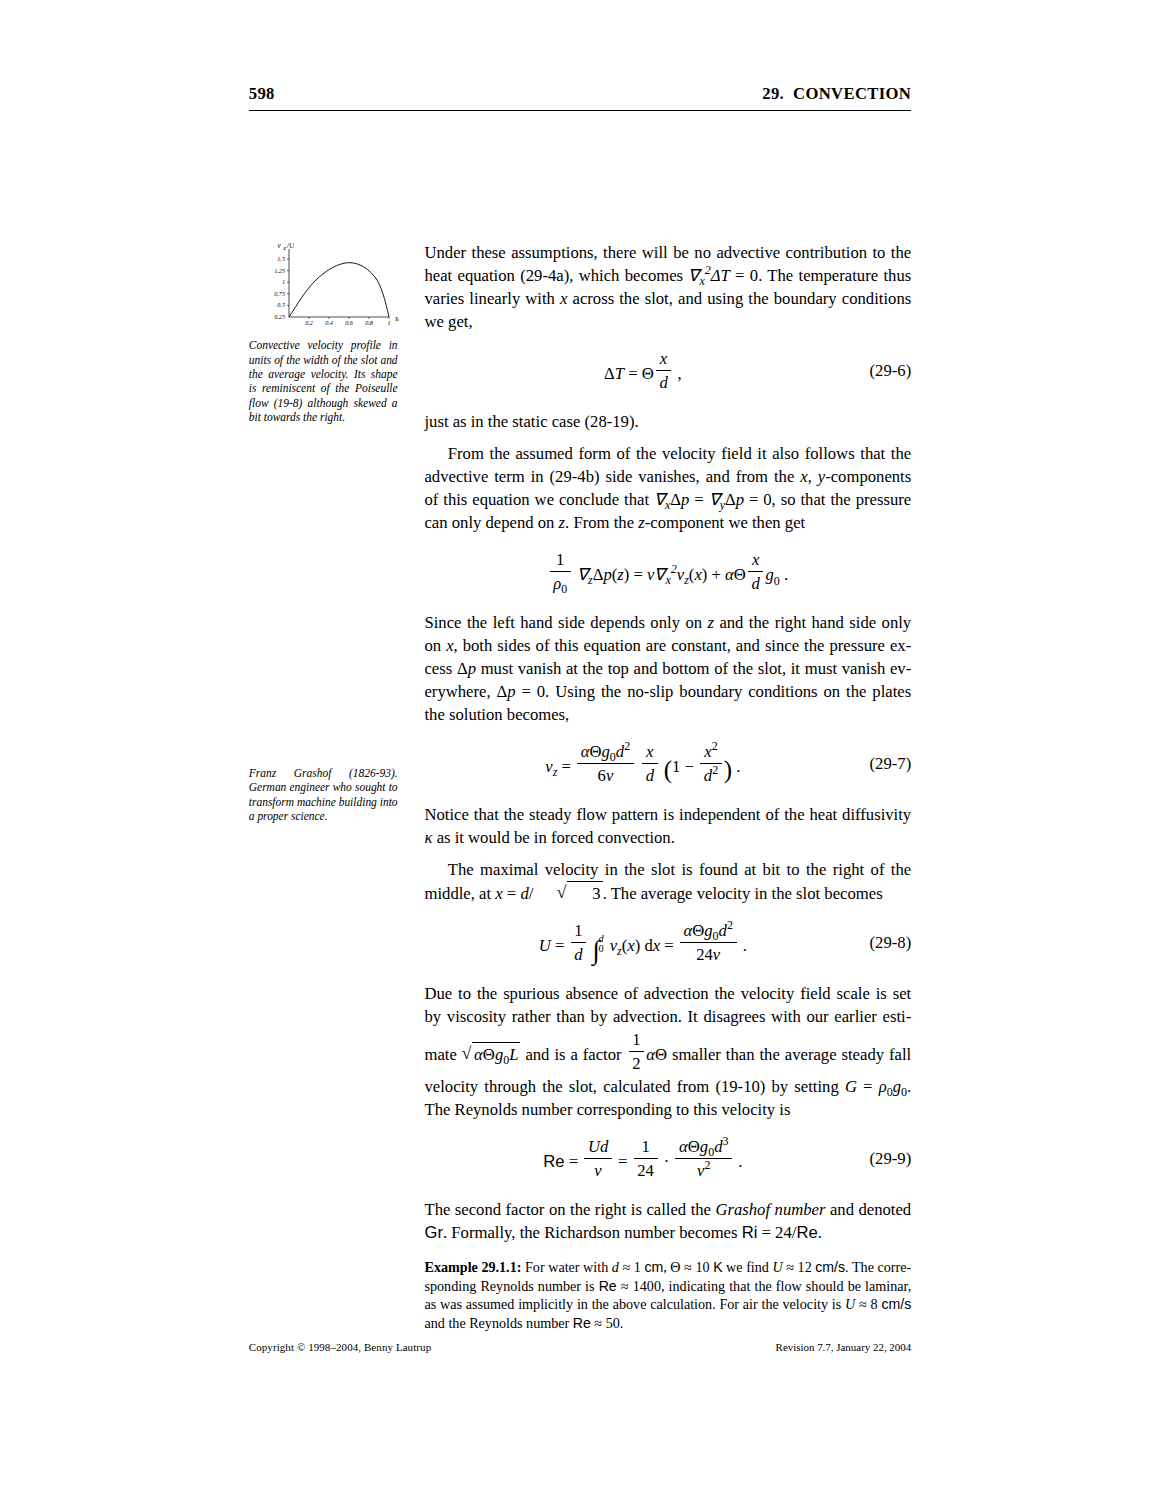598
29. CONVECTION
v z /U 1.5 1.25 1 0.75 0.5 0.25 0.2 0.4 0.6 0.8 1 x/d
Convective velocity profile in units of the width of the slot and the average velocity. Its shape is reminiscent of the Poiseulle flow (19-8) although skewed a bit towards the right.
Franz Grashof (1826-93). German engineer who sought to transform machine building into a proper science.
Under these assumptions, there will be no advective contribution to the heat equation (29-4a), which becomes ∇x2ΔT = 0. The temperature thus varies linearly with x across the slot, and using the boundary conditions we get,
ΔT = Θxd ,
(29-6)
just as in the static case (28-19).
From the assumed form of the velocity field it also follows that the advective term in (29-4b) side vanishes, and from the x, y-components of this equation we conclude that ∇x Δp = ∇y Δp = 0, so that the pressure can only depend on z. From the z-component we then get
1 ρ0 ∇z Δp(z) = ν∇x2 vz(x) + α Θxd g0 .
Since the left hand side depends only on z and the right hand side only on x, both sides of this equation are constant, and since the pressure excess Δp must vanish at the top and bottom of the slot, it must vanish everywhere, Δp = 0. Using the no-slip boundary conditions on the plates the solution becomes,
vz = α Θg0d26ν xd (1 − x2 d2) .
(29-7)
Notice that the steady flow pattern is independent of the heat diffusivity κ as it would be in forced convection.
The maximal velocity in the slot is found at bit to the right of the middle, at x = d/3. The average velocity in the slot becomes
U = 1 d ∫d 0 vz(x) dx = α Θg0d224ν .
(29-8)
Due to the spurious absence of advection the velocity field scale is set by viscosity rather than by advection. It disagrees with our earlier estimate α Θg0L and is a factor 12 α Θ smaller than the average steady fall velocity through the slot, calculated from (19-10) by setting G = ρ0g0. The Reynolds number corresponding to this velocity is
Re = Ud ν = 124 · α Θg0d3 ν2 .
(29-9)
The second factor on the right is called the Grashof number and denoted Gr. Formally, the Richardson number becomes Ri = 24/Re.
Example 29.1.1: For water with d ≈ 1 cm, Θ ≈ 10 K we find U ≈ 12 cm/s. The corresponding Reynolds number is Re ≈ 1400, indicating that the flow should be laminar, as was assumed implicitly in the above calculation. For air the velocity is U ≈ 8 cm/s and the Reynolds number Re ≈ 50.
Copyright © 1998–2004, Benny Lautrup
Revision 7.7, January 22, 2004